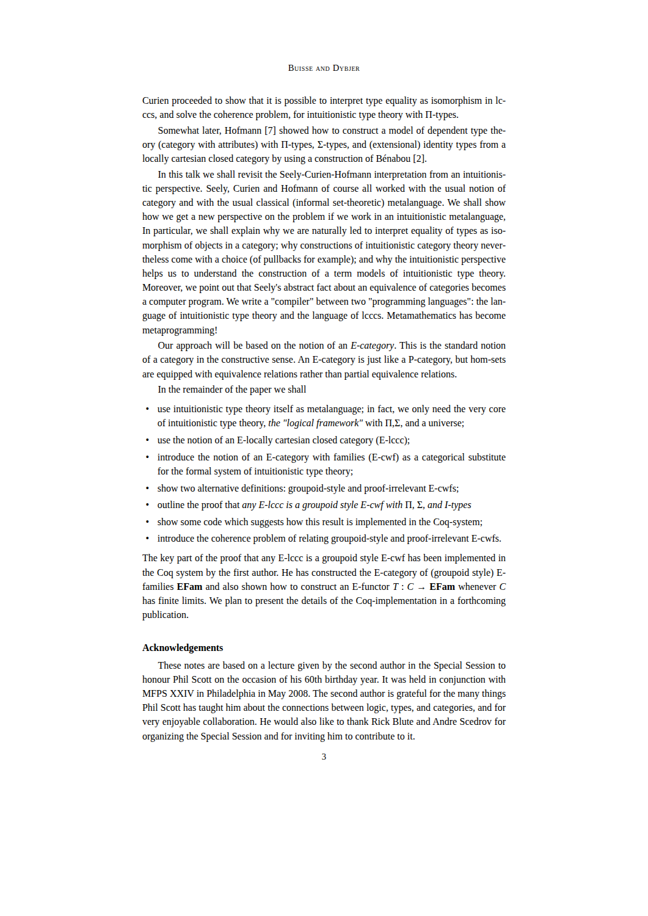Buisse and Dybjer
Curien proceeded to show that it is possible to interpret type equality as isomorphism in lcccs, and solve the coherence problem, for intuitionistic type theory with Π-types.
Somewhat later, Hofmann [7] showed how to construct a model of dependent type theory (category with attributes) with Π-types, Σ-types, and (extensional) identity types from a locally cartesian closed category by using a construction of Bénabou [2].
In this talk we shall revisit the Seely-Curien-Hofmann interpretation from an intuitionistic perspective. Seely, Curien and Hofmann of course all worked with the usual notion of category and with the usual classical (informal set-theoretic) metalanguage. We shall show how we get a new perspective on the problem if we work in an intuitionistic metalanguage, In particular, we shall explain why we are naturally led to interpret equality of types as isomorphism of objects in a category; why constructions of intuitionistic category theory nevertheless come with a choice (of pullbacks for example); and why the intuitionistic perspective helps us to understand the construction of a term models of intuitionistic type theory. Moreover, we point out that Seely's abstract fact about an equivalence of categories becomes a computer program. We write a "compiler" between two "programming languages": the language of intuitionistic type theory and the language of lcccs. Metamathematics has become metaprogramming!
Our approach will be based on the notion of an E-category. This is the standard notion of a category in the constructive sense. An E-category is just like a P-category, but hom-sets are equipped with equivalence relations rather than partial equivalence relations.
In the remainder of the paper we shall
use intuitionistic type theory itself as metalanguage; in fact, we only need the very core of intuitionistic type theory, the "logical framework" with Π,Σ, and a universe;
use the notion of an E-locally cartesian closed category (E-lccc);
introduce the notion of an E-category with families (E-cwf) as a categorical substitute for the formal system of intuitionistic type theory;
show two alternative definitions: groupoid-style and proof-irrelevant E-cwfs;
outline the proof that any E-lccc is a groupoid style E-cwf with Π, Σ, and I-types
show some code which suggests how this result is implemented in the Coq-system;
introduce the coherence problem of relating groupoid-style and proof-irrelevant E-cwfs.
The key part of the proof that any E-lccc is a groupoid style E-cwf has been implemented in the Coq system by the first author. He has constructed the E-category of (groupoid style) E-families EFam and also shown how to construct an E-functor T : C → EFam whenever C has finite limits. We plan to present the details of the Coq-implementation in a forthcoming publication.
Acknowledgements
These notes are based on a lecture given by the second author in the Special Session to honour Phil Scott on the occasion of his 60th birthday year. It was held in conjunction with MFPS XXIV in Philadelphia in May 2008. The second author is grateful for the many things Phil Scott has taught him about the connections between logic, types, and categories, and for very enjoyable collaboration. He would also like to thank Rick Blute and Andre Scedrov for organizing the Special Session and for inviting him to contribute to it.
3